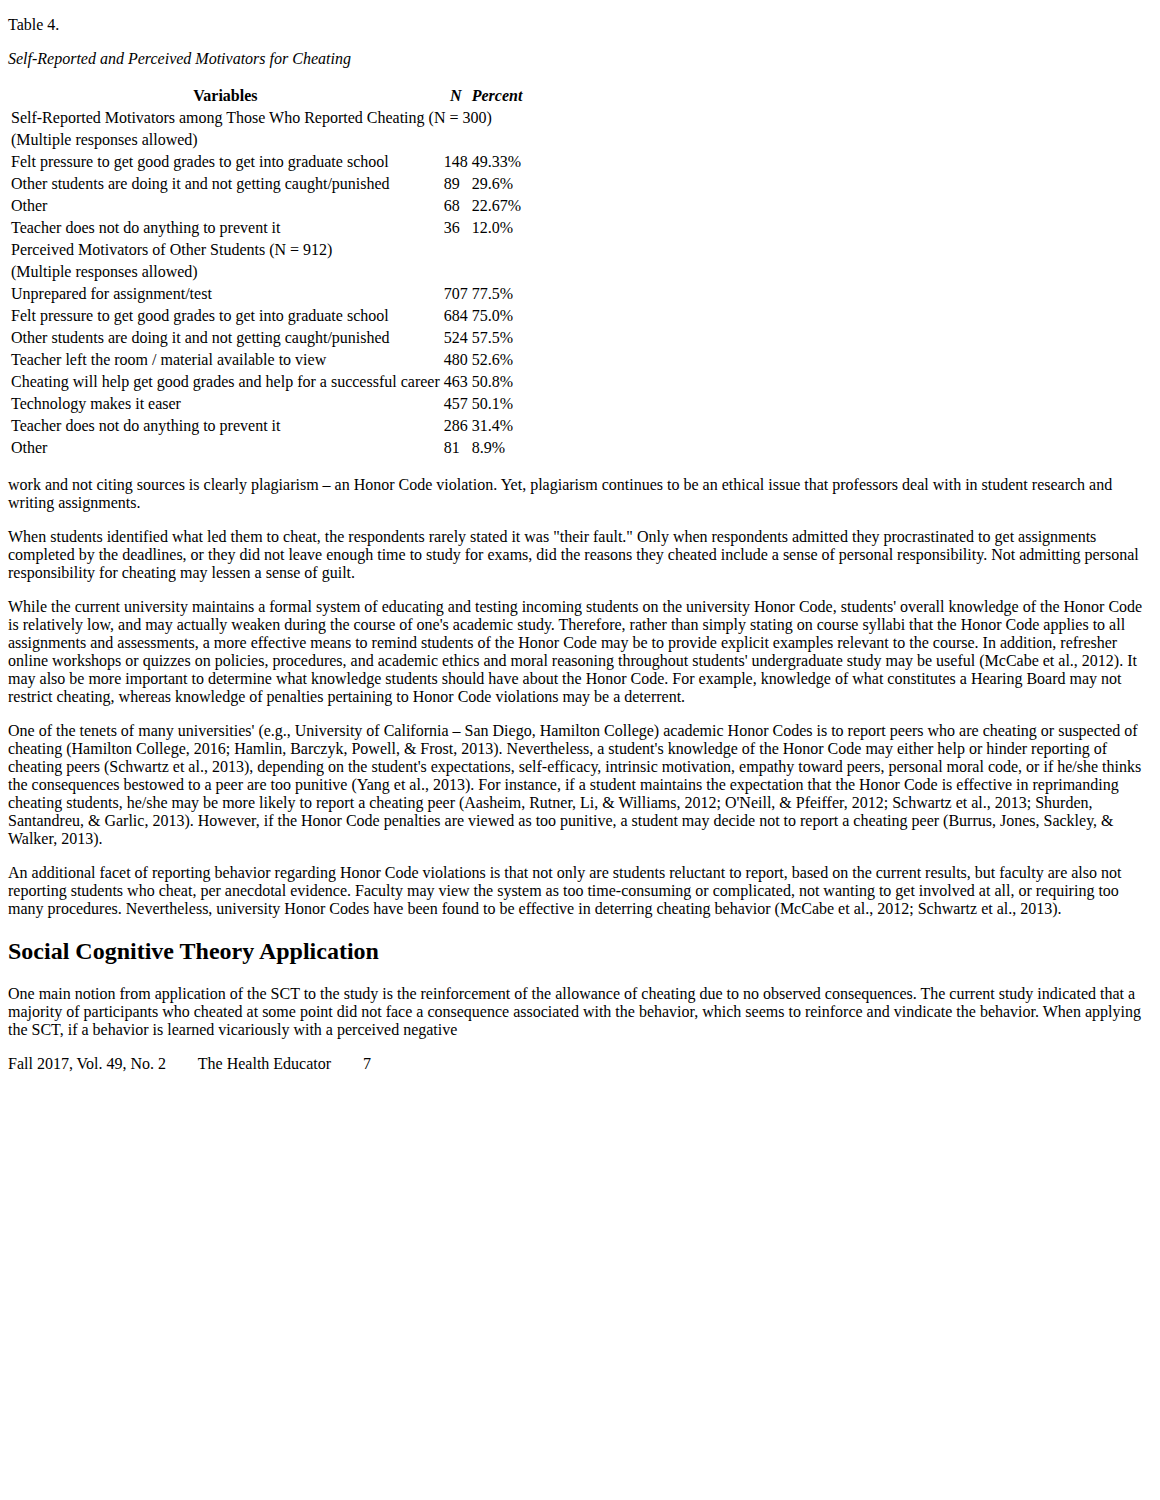Table 4.
Self-Reported and Perceived Motivators for Cheating
| Variables | N | Percent |
| --- | --- | --- |
| Self-Reported Motivators among Those Who Reported Cheating (N = 300) |
| (Multiple responses allowed) |
| Felt pressure to get good grades to get into graduate school | 148 | 49.33% |
| Other students are doing it and not getting caught/punished | 89 | 29.6% |
| Other | 68 | 22.67% |
| Teacher does not do anything to prevent it | 36 | 12.0% |
| Perceived Motivators of Other Students (N = 912) |
| (Multiple responses allowed) |
| Unprepared for assignment/test | 707 | 77.5% |
| Felt pressure to get good grades to get into graduate school | 684 | 75.0% |
| Other students are doing it and not getting caught/punished | 524 | 57.5% |
| Teacher left the room / material available to view | 480 | 52.6% |
| Cheating will help get good grades and help for a successful career | 463 | 50.8% |
| Technology makes it easer | 457 | 50.1% |
| Teacher does not do anything to prevent it | 286 | 31.4% |
| Other | 81 | 8.9% |
work and not citing sources is clearly plagiarism – an Honor Code violation. Yet, plagiarism continues to be an ethical issue that professors deal with in student research and writing assignments.
When students identified what led them to cheat, the respondents rarely stated it was "their fault." Only when respondents admitted they procrastinated to get assignments completed by the deadlines, or they did not leave enough time to study for exams, did the reasons they cheated include a sense of personal responsibility. Not admitting personal responsibility for cheating may lessen a sense of guilt.
While the current university maintains a formal system of educating and testing incoming students on the university Honor Code, students' overall knowledge of the Honor Code is relatively low, and may actually weaken during the course of one's academic study. Therefore, rather than simply stating on course syllabi that the Honor Code applies to all assignments and assessments, a more effective means to remind students of the Honor Code may be to provide explicit examples relevant to the course. In addition, refresher online workshops or quizzes on policies, procedures, and academic ethics and moral reasoning throughout students' undergraduate study may be useful (McCabe et al., 2012). It may also be more important to determine what knowledge students should have about the Honor Code. For example, knowledge of what constitutes a Hearing Board may not restrict cheating, whereas knowledge of penalties pertaining to Honor Code violations may be a deterrent.
One of the tenets of many universities' (e.g., University of California – San Diego, Hamilton College) academic Honor Codes is to report peers who are cheating or suspected of cheating (Hamilton College, 2016; Hamlin, Barczyk, Powell, & Frost, 2013). Nevertheless, a student's knowledge of the Honor Code may either help or hinder reporting of cheating peers (Schwartz et al., 2013), depending on the student's expectations, self-efficacy, intrinsic motivation, empathy toward peers, personal moral code, or if he/she thinks the consequences bestowed to a peer are too punitive (Yang et al., 2013). For instance, if a student maintains the expectation that the Honor Code is effective in reprimanding cheating students, he/she may be more likely to report a cheating peer (Aasheim, Rutner, Li, & Williams, 2012; O'Neill, & Pfeiffer, 2012; Schwartz et al., 2013; Shurden, Santandreu, & Garlic, 2013). However, if the Honor Code penalties are viewed as too punitive, a student may decide not to report a cheating peer (Burrus, Jones, Sackley, & Walker, 2013).
An additional facet of reporting behavior regarding Honor Code violations is that not only are students reluctant to report, based on the current results, but faculty are also not reporting students who cheat, per anecdotal evidence. Faculty may view the system as too time-consuming or complicated, not wanting to get involved at all, or requiring too many procedures. Nevertheless, university Honor Codes have been found to be effective in deterring cheating behavior (McCabe et al., 2012; Schwartz et al., 2013).
Social Cognitive Theory Application
One main notion from application of the SCT to the study is the reinforcement of the allowance of cheating due to no observed consequences. The current study indicated that a majority of participants who cheated at some point did not face a consequence associated with the behavior, which seems to reinforce and vindicate the behavior. When applying the SCT, if a behavior is learned vicariously with a perceived negative
Fall 2017, Vol. 49, No. 2 The Health Educator 7